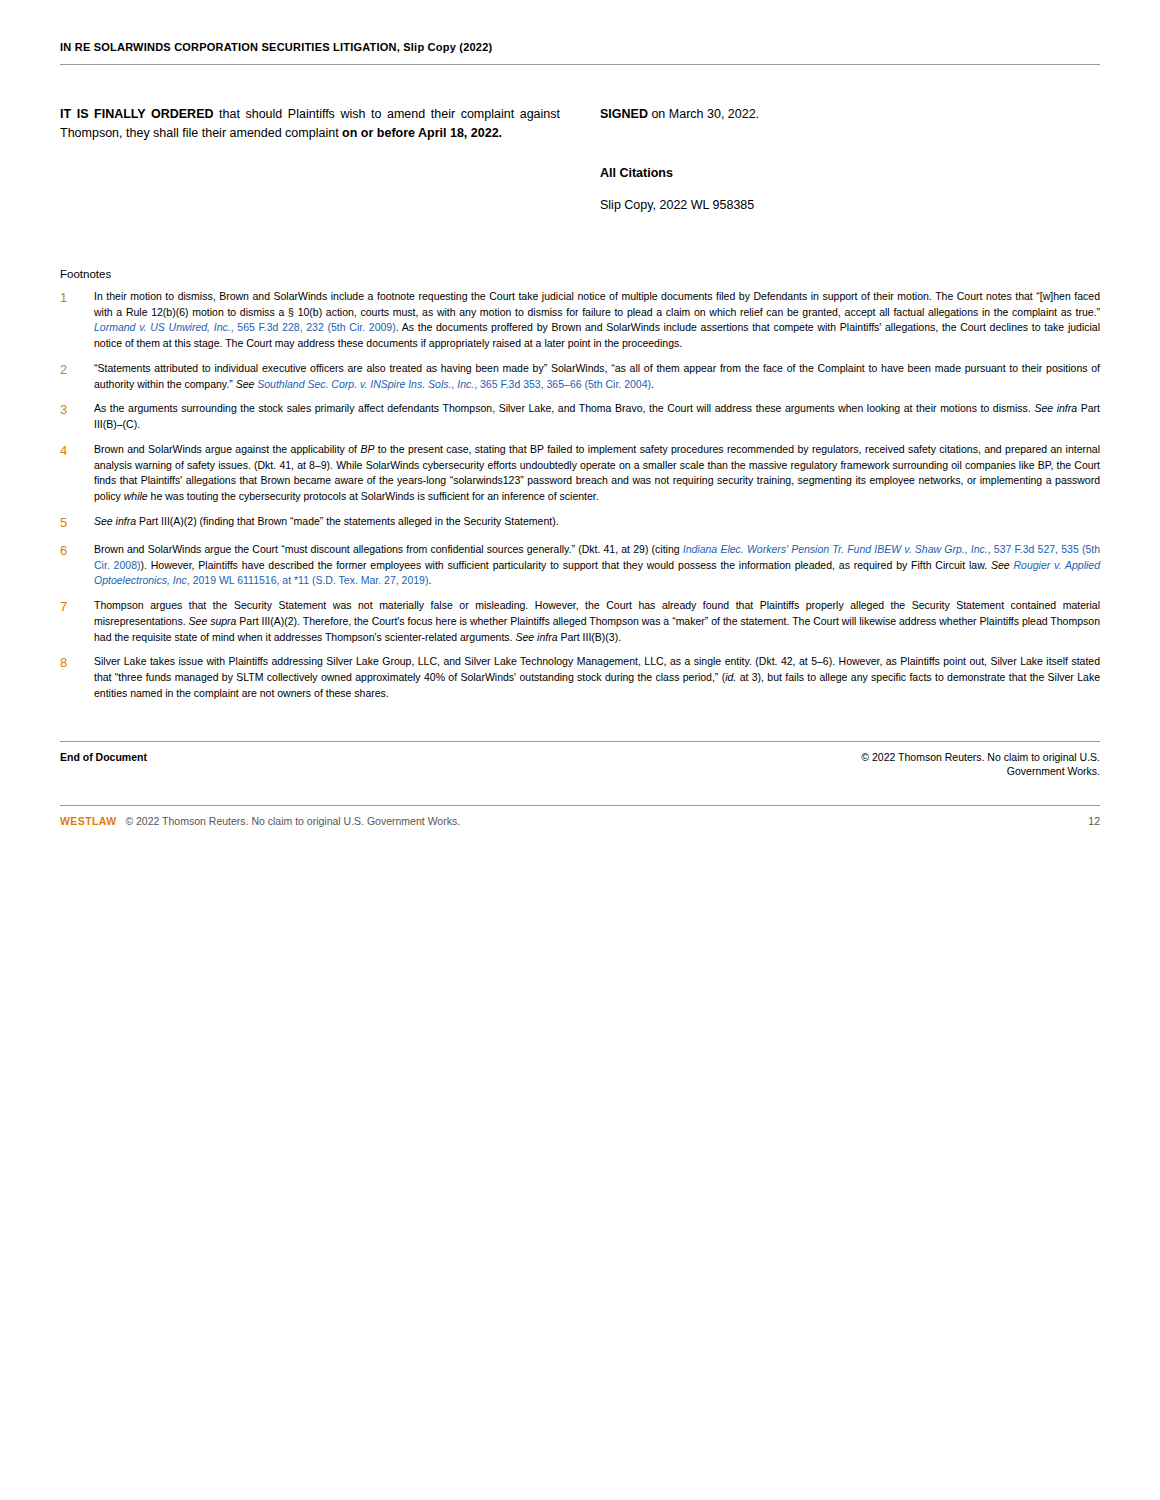IN RE SOLARWINDS CORPORATION SECURITIES LITIGATION, Slip Copy (2022)
IT IS FINALLY ORDERED that should Plaintiffs wish to amend their complaint against Thompson, they shall file their amended complaint on or before April 18, 2022.
SIGNED on March 30, 2022.
All Citations
Slip Copy, 2022 WL 958385
Footnotes
| 1 | In their motion to dismiss, Brown and SolarWinds include a footnote requesting the Court take judicial notice of multiple documents filed by Defendants in support of their motion. The Court notes that “[w]hen faced with a Rule 12(b)(6) motion to dismiss a § 10(b) action, courts must, as with any motion to dismiss for failure to plead a claim on which relief can be granted, accept all factual allegations in the complaint as true.” Lormand v. US Unwired, Inc. , 565 F.3d 228, 232 (5th Cir. 2009) . As the documents proffered by Brown and SolarWinds include assertions that compete with Plaintiffs' allegations, the Court declines to take judicial notice of them at this stage. The Court may address these documents if appropriately raised at a later point in the proceedings. |
| 2 | “Statements attributed to individual executive officers are also treated as having been made by” SolarWinds, “as all of them appear from the face of the Complaint to have been made pursuant to their positions of authority within the company.” See Southland Sec. Corp. v. INSpire Ins. Sols., Inc. , 365 F.3d 353, 365–66 (5th Cir. 2004) . |
| 3 | As the arguments surrounding the stock sales primarily affect defendants Thompson, Silver Lake, and Thoma Bravo, the Court will address these arguments when looking at their motions to dismiss. See infra Part III(B)–(C). |
| 4 | Brown and SolarWinds argue against the applicability of BP to the present case, stating that BP failed to implement safety procedures recommended by regulators, received safety citations, and prepared an internal analysis warning of safety issues. (Dkt. 41, at 8–9). While SolarWinds cybersecurity efforts undoubtedly operate on a smaller scale than the massive regulatory framework surrounding oil companies like BP, the Court finds that Plaintiffs' allegations that Brown became aware of the years-long “solarwinds123” password breach and was not requiring security training, segmenting its employee networks, or implementing a password policy while he was touting the cybersecurity protocols at SolarWinds is sufficient for an inference of scienter. |
| 5 | See infra Part III(A)(2) (finding that Brown “made” the statements alleged in the Security Statement). |
| 6 | Brown and SolarWinds argue the Court “must discount allegations from confidential sources generally.” (Dkt. 41, at 29) (citing Indiana Elec. Workers' Pension Tr. Fund IBEW v. Shaw Grp., Inc. , 537 F.3d 527, 535 (5th Cir. 2008) ). However, Plaintiffs have described the former employees with sufficient particularity to support that they would possess the information pleaded, as required by Fifth Circuit law. See Rougier v. Applied Optoelectronics, Inc , 2019 WL 6111516, at *11 (S.D. Tex. Mar. 27, 2019) . |
| 7 | Thompson argues that the Security Statement was not materially false or misleading. However, the Court has already found that Plaintiffs properly alleged the Security Statement contained material misrepresentations. See supra Part III(A)(2). Therefore, the Court's focus here is whether Plaintiffs alleged Thompson was a “maker” of the statement. The Court will likewise address whether Plaintiffs plead Thompson had the requisite state of mind when it addresses Thompson's scienter-related arguments. See infra Part III(B)(3). |
| 8 | Silver Lake takes issue with Plaintiffs addressing Silver Lake Group, LLC, and Silver Lake Technology Management, LLC, as a single entity. (Dkt. 42, at 5–6). However, as Plaintiffs point out, Silver Lake itself stated that “three funds managed by SLTM collectively owned approximately 40% of SolarWinds' outstanding stock during the class period,” ( id. at 3), but fails to allege any specific facts to demonstrate that the Silver Lake entities named in the complaint are not owners of these shares. |
End of Document
© 2022 Thomson Reuters. No claim to original U.S.
Government Works.
WESTLAW © 2022 Thomson Reuters. No claim to original U.S. Government Works.
12